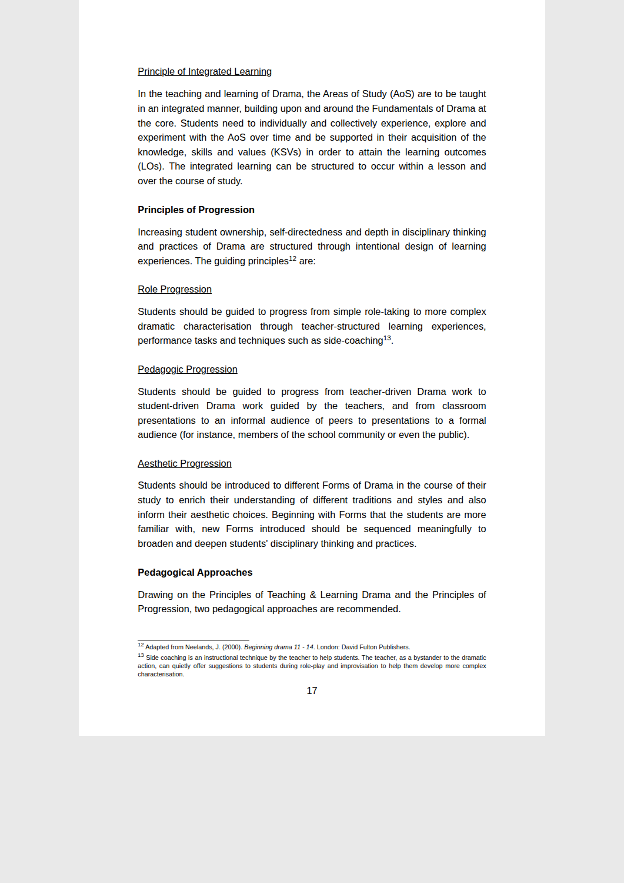Principle of Integrated Learning
In the teaching and learning of Drama, the Areas of Study (AoS) are to be taught in an integrated manner, building upon and around the Fundamentals of Drama at the core. Students need to individually and collectively experience, explore and experiment with the AoS over time and be supported in their acquisition of the knowledge, skills and values (KSVs) in order to attain the learning outcomes (LOs). The integrated learning can be structured to occur within a lesson and over the course of study.
Principles of Progression
Increasing student ownership, self-directedness and depth in disciplinary thinking and practices of Drama are structured through intentional design of learning experiences. The guiding principles12 are:
Role Progression
Students should be guided to progress from simple role-taking to more complex dramatic characterisation through teacher-structured learning experiences, performance tasks and techniques such as side-coaching13.
Pedagogic Progression
Students should be guided to progress from teacher-driven Drama work to student-driven Drama work guided by the teachers, and from classroom presentations to an informal audience of peers to presentations to a formal audience (for instance, members of the school community or even the public).
Aesthetic Progression
Students should be introduced to different Forms of Drama in the course of their study to enrich their understanding of different traditions and styles and also inform their aesthetic choices. Beginning with Forms that the students are more familiar with, new Forms introduced should be sequenced meaningfully to broaden and deepen students' disciplinary thinking and practices.
Pedagogical Approaches
Drawing on the Principles of Teaching & Learning Drama and the Principles of Progression, two pedagogical approaches are recommended.
12 Adapted from Neelands, J. (2000). Beginning drama 11 - 14. London: David Fulton Publishers.
13 Side coaching is an instructional technique by the teacher to help students. The teacher, as a bystander to the dramatic action, can quietly offer suggestions to students during role-play and improvisation to help them develop more complex characterisation.
17